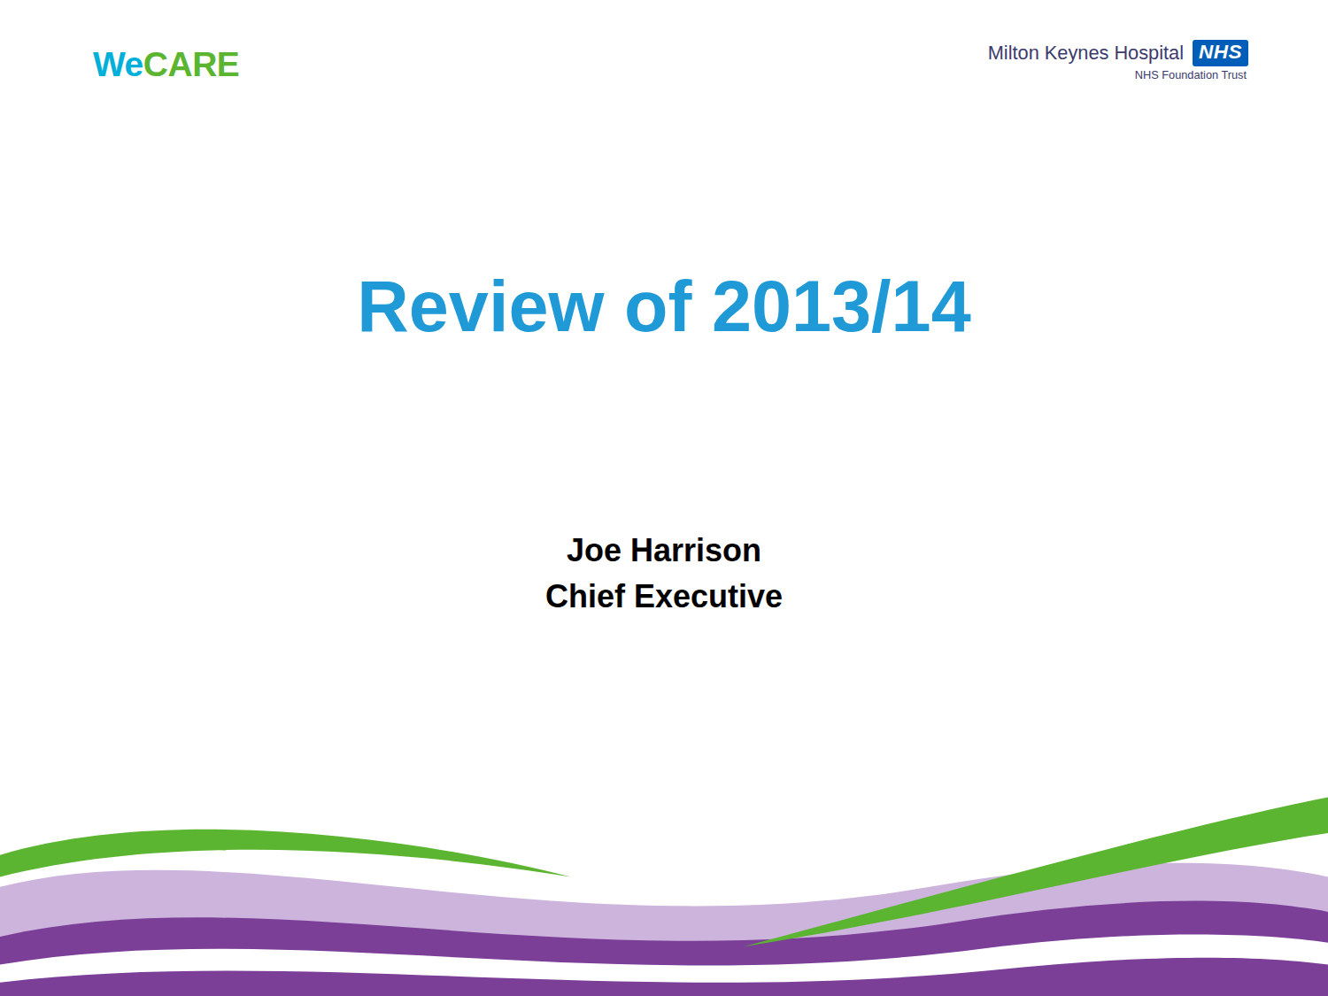We CARE
Milton Keynes Hospital NHS
NHS Foundation Trust
Review of 2013/14
Joe Harrison
Chief Executive